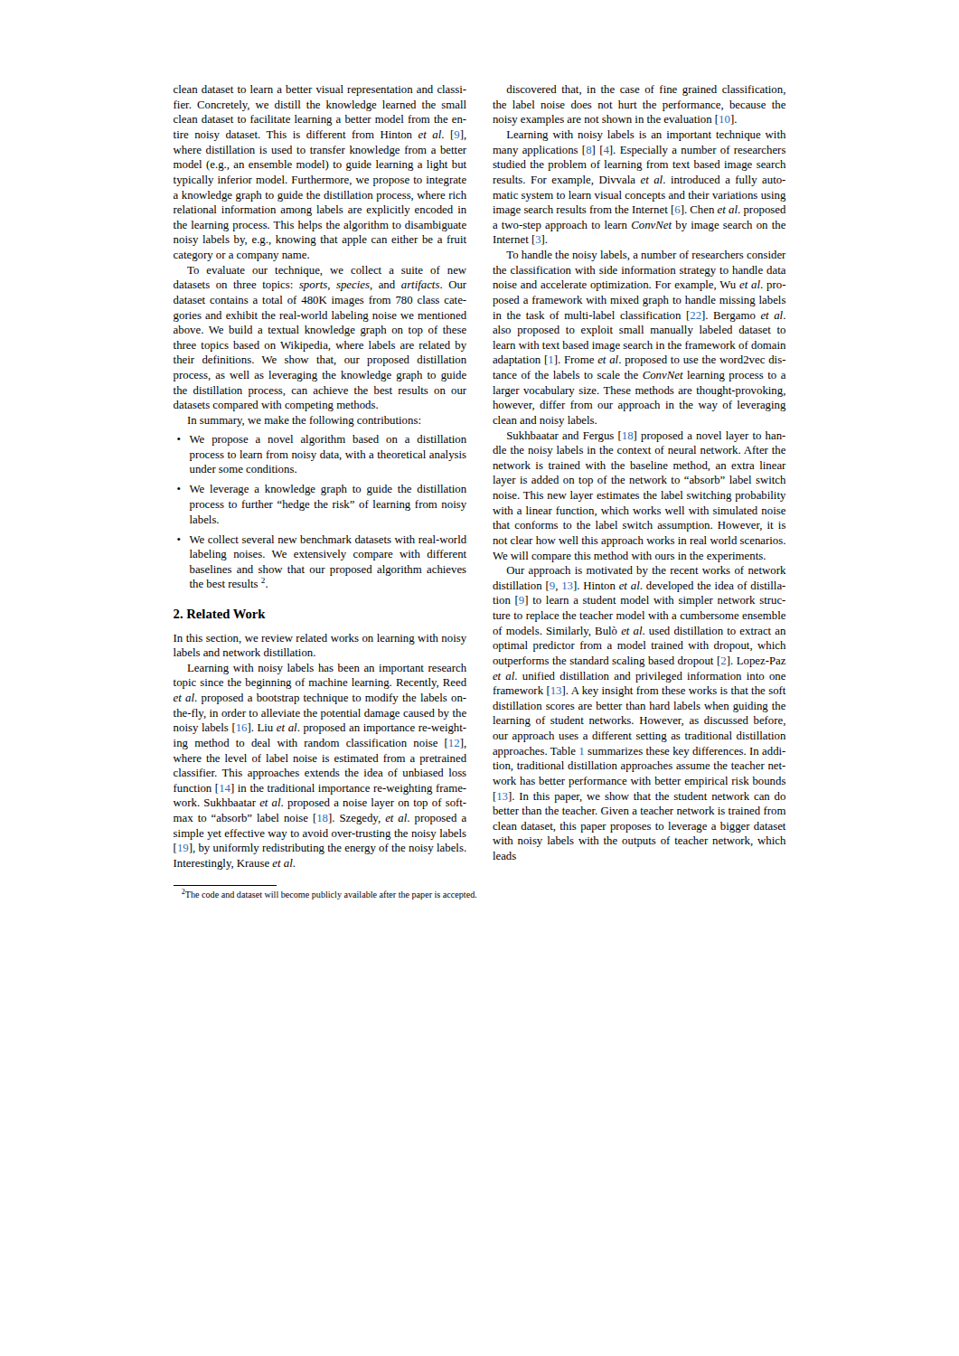clean dataset to learn a better visual representation and classifier. Concretely, we distill the knowledge learned the small clean dataset to facilitate learning a better model from the entire noisy dataset. This is different from Hinton et al. [9], where distillation is used to transfer knowledge from a better model (e.g., an ensemble model) to guide learning a light but typically inferior model. Furthermore, we propose to integrate a knowledge graph to guide the distillation process, where rich relational information among labels are explicitly encoded in the learning process. This helps the algorithm to disambiguate noisy labels by, e.g., knowing that apple can either be a fruit category or a company name.
To evaluate our technique, we collect a suite of new datasets on three topics: sports, species, and artifacts. Our dataset contains a total of 480K images from 780 class categories and exhibit the real-world labeling noise we mentioned above. We build a textual knowledge graph on top of these three topics based on Wikipedia, where labels are related by their definitions. We show that, our proposed distillation process, as well as leveraging the knowledge graph to guide the distillation process, can achieve the best results on our datasets compared with competing methods.
In summary, we make the following contributions:
We propose a novel algorithm based on a distillation process to learn from noisy data, with a theoretical analysis under some conditions.
We leverage a knowledge graph to guide the distillation process to further “hedge the risk” of learning from noisy labels.
We collect several new benchmark datasets with real-world labeling noises. We extensively compare with different baselines and show that our proposed algorithm achieves the best results 2.
2. Related Work
In this section, we review related works on learning with noisy labels and network distillation.
Learning with noisy labels has been an important research topic since the beginning of machine learning. Recently, Reed et al. proposed a bootstrap technique to modify the labels on-the-fly, in order to alleviate the potential damage caused by the noisy labels [16]. Liu et al. proposed an importance re-weighting method to deal with random classification noise [12], where the level of label noise is estimated from a pretrained classifier. This approaches extends the idea of unbiased loss function [14] in the traditional importance re-weighting framework. Sukhbaatar et al. proposed a noise layer on top of softmax to “absorb” label noise [18]. Szegedy, et al. proposed a simple yet effective way to avoid over-trusting the noisy labels [19], by uniformly redistributing the energy of the noisy labels. Interestingly, Krause et al.
discovered that, in the case of fine grained classification, the label noise does not hurt the performance, because the noisy examples are not shown in the evaluation [10].
Learning with noisy labels is an important technique with many applications [8] [4]. Especially a number of researchers studied the problem of learning from text based image search results. For example, Divvala et al. introduced a fully automatic system to learn visual concepts and their variations using image search results from the Internet [6]. Chen et al. proposed a two-step approach to learn ConvNet by image search on the Internet [3].
To handle the noisy labels, a number of researchers consider the classification with side information strategy to handle data noise and accelerate optimization. For example, Wu et al. proposed a framework with mixed graph to handle missing labels in the task of multi-label classification [22]. Bergamo et al. also proposed to exploit small manually labeled dataset to learn with text based image search in the framework of domain adaptation [1]. Frome et al. proposed to use the word2vec distance of the labels to scale the ConvNet learning process to a larger vocabulary size. These methods are thought-provoking, however, differ from our approach in the way of leveraging clean and noisy labels.
Sukhbaatar and Fergus [18] proposed a novel layer to handle the noisy labels in the context of neural network. After the network is trained with the baseline method, an extra linear layer is added on top of the network to “absorb” label switch noise. This new layer estimates the label switching probability with a linear function, which works well with simulated noise that conforms to the label switch assumption. However, it is not clear how well this approach works in real world scenarios. We will compare this method with ours in the experiments.
Our approach is motivated by the recent works of network distillation [9, 13]. Hinton et al. developed the idea of distillation [9] to learn a student model with simpler network structure to replace the teacher model with a cumbersome ensemble of models. Similarly, Bulò et al. used distillation to extract an optimal predictor from a model trained with dropout, which outperforms the standard scaling based dropout [2]. Lopez-Paz et al. unified distillation and privileged information into one framework [13]. A key insight from these works is that the soft distillation scores are better than hard labels when guiding the learning of student networks. However, as discussed before, our approach uses a different setting as traditional distillation approaches. Table 1 summarizes these key differences. In addition, traditional distillation approaches assume the teacher network has better performance with better empirical risk bounds [13]. In this paper, we show that the student network can do better than the teacher. Given a teacher network is trained from clean dataset, this paper proposes to leverage a bigger dataset with noisy labels with the outputs of teacher network, which leads
2The code and dataset will become publicly available after the paper is accepted.